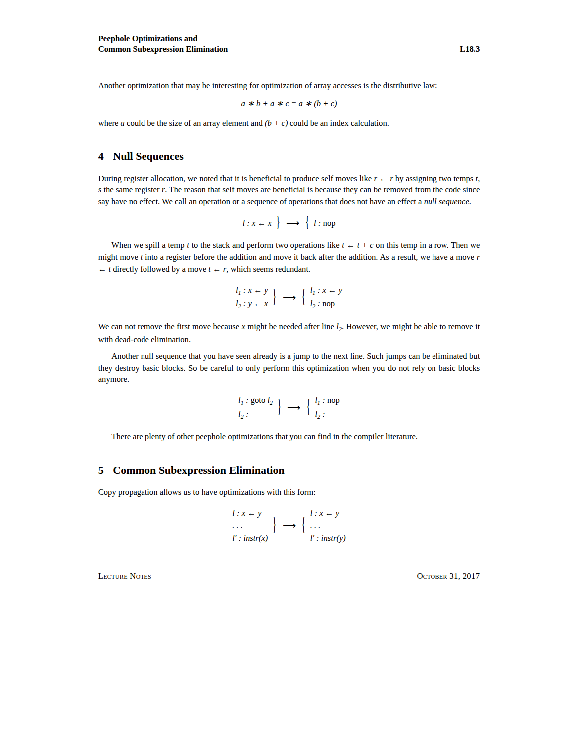Peephole Optimizations and
Common Subexpression Elimination
L18.3
Another optimization that may be interesting for optimization of array accesses is the distributive law:
a ∗ b + a ∗ c = a ∗ (b + c)
where a could be the size of an array element and (b + c) could be an index calculation.
4 Null Sequences
During register allocation, we noted that it is beneficial to produce self moves like r ← r by assigning two temps t, s the same register r. The reason that self moves are beneficial is because they can be removed from the code since say have no effect. We call an operation or a sequence of operations that does not have an effect a null sequence.
l : x ← x
} ⟶ {
l : nop
When we spill a temp t to the stack and perform two operations like t ← t + c on this temp in a row. Then we might move t into a register before the addition and move it back after the addition. As a result, we have a move r ← t directly followed by a move t ← r, which seems redundant.
l1 : x ← y
l2 : y ← x
} ⟶ {
l1 : x ← y
l2 : nop
We can not remove the first move because x might be needed after line l2. However, we might be able to remove it with dead-code elimination.
Another null sequence that you have seen already is a jump to the next line. Such jumps can be eliminated but they destroy basic blocks. So be careful to only perform this optimization when you do not rely on basic blocks anymore.
l1 : goto l2
l2 :
} ⟶ {
l1 : nop
l2 :
There are plenty of other peephole optimizations that you can find in the compiler literature.
5 Common Subexpression Elimination
Copy propagation allows us to have optimizations with this form:
l : x ← y
. . .
l′ : instr(x)
} ⟶ {
l : x ← y
. . .
l′ : instr(y)
Lecture Notes
October 31, 2017